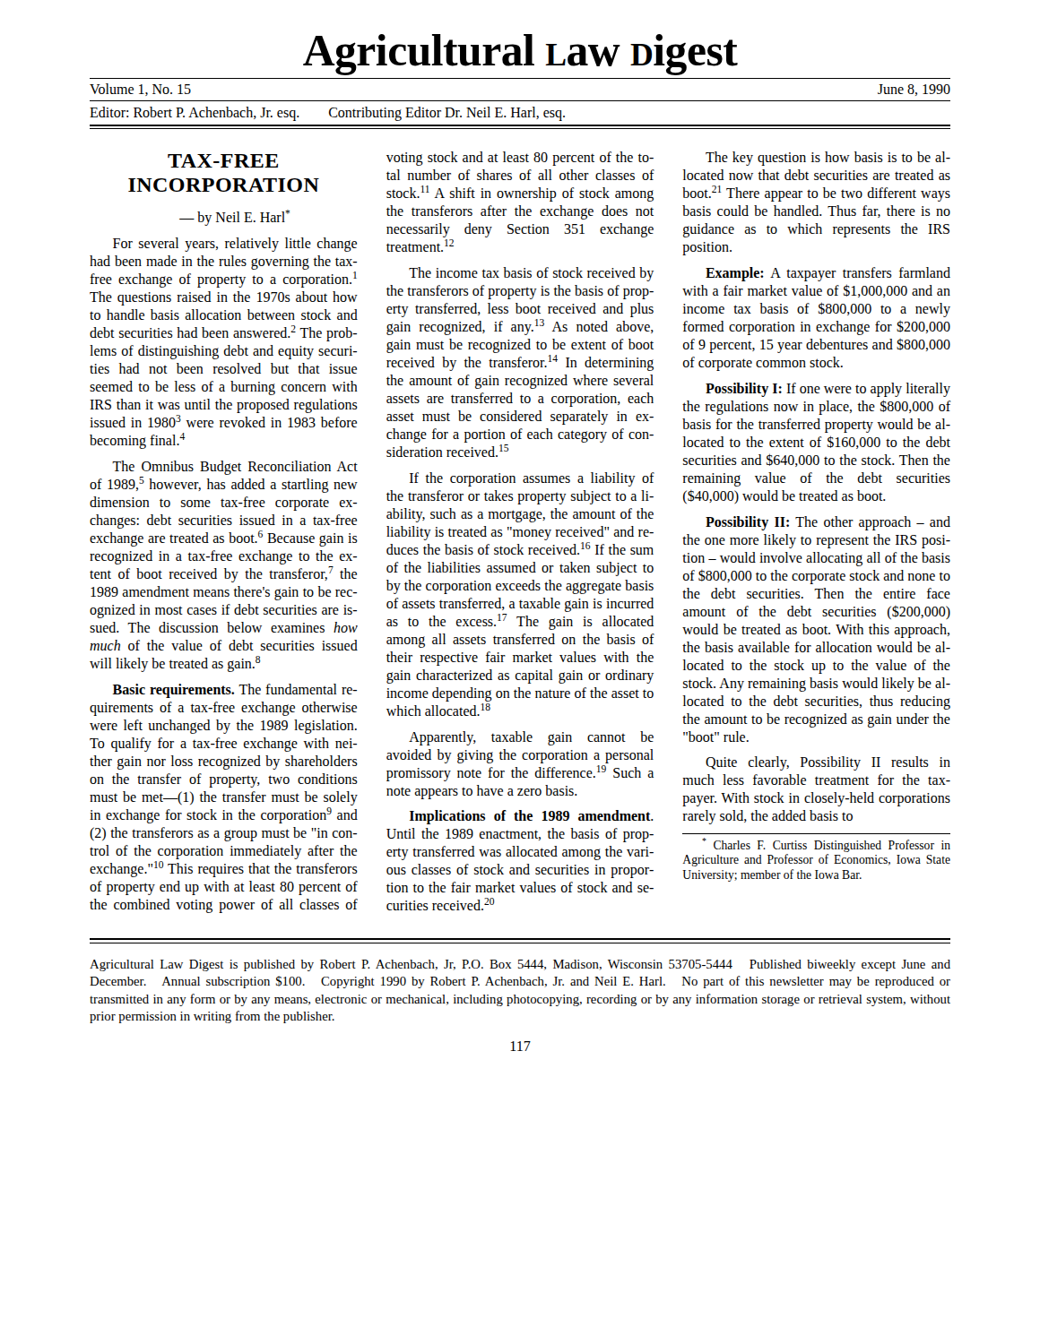Agricultural Law Digest
Volume 1, No. 15 June 8, 1990
Editor: Robert P. Achenbach, Jr. esq. Contributing Editor Dr. Neil E. Harl, esq.
TAX-FREE INCORPORATION
— by Neil E. Harl*
For several years, relatively little change had been made in the rules governing the tax-free exchange of property to a corporation.1 The questions raised in the 1970s about how to handle basis allocation between stock and debt securities had been answered.2 The problems of distinguishing debt and equity securities had not been resolved but that issue seemed to be less of a burning concern with IRS than it was until the proposed regulations issued in 19803 were revoked in 1983 before becoming final.4
The Omnibus Budget Reconciliation Act of 1989,5 however, has added a startling new dimension to some tax-free corporate exchanges: debt securities issued in a tax-free exchange are treated as boot.6 Because gain is recognized in a tax-free exchange to the extent of boot received by the transferor,7 the 1989 amendment means there's gain to be recognized in most cases if debt securities are issued. The discussion below examines how much of the value of debt securities issued will likely be treated as gain.8
Basic requirements. The fundamental requirements of a tax-free exchange otherwise were left unchanged by the 1989 legislation. To qualify for a tax-free exchange with neither gain nor loss recognized by shareholders on the transfer of property, two conditions must be met—(1) the transfer must be solely in exchange for stock in the corporation9 and (2) the transferors as a group must be "in control of the corporation immediately after the exchange."10 This requires that the transferors of property end up with at least 80 percent of the combined voting power of all classes of voting stock and at least 80 percent of the total number of shares of all other classes of stock.11 A shift in ownership of stock among the transferors after the exchange does not necessarily deny Section 351 exchange treatment.12
The income tax basis of stock received by the transferors of property is the basis of property transferred, less boot received and plus gain recognized, if any.13 As noted above, gain must be recognized to be extent of boot received by the transferor.14 In determining the amount of gain recognized where several assets are transferred to a corporation, each asset must be considered separately in exchange for a portion of each category of consideration received.15
If the corporation assumes a liability of the transferor or takes property subject to a liability, such as a mortgage, the amount of the liability is treated as "money received" and reduces the basis of stock received.16 If the sum of the liabilities assumed or taken subject to by the corporation exceeds the aggregate basis of assets transferred, a taxable gain is incurred as to the excess.17 The gain is allocated among all assets transferred on the basis of their respective fair market values with the gain characterized as capital gain or ordinary income depending on the nature of the asset to which allocated.18
Apparently, taxable gain cannot be avoided by giving the corporation a personal promissory note for the difference.19 Such a note appears to have a zero basis.
Implications of the 1989 amendment. Until the 1989 enactment, the basis of property transferred was allocated among the various classes of stock and securities in proportion to the fair market values of stock and securities received.20
The key question is how basis is to be allocated now that debt securities are treated as boot.21 There appear to be two different ways basis could be handled. Thus far, there is no guidance as to which represents the IRS position.
Example: A taxpayer transfers farmland with a fair market value of $1,000,000 and an income tax basis of $800,000 to a newly formed corporation in exchange for $200,000 of 9 percent, 15 year debentures and $800,000 of corporate common stock.
Possibility I: If one were to apply literally the regulations now in place, the $800,000 of basis for the transferred property would be allocated to the extent of $160,000 to the debt securities and $640,000 to the stock. Then the remaining value of the debt securities ($40,000) would be treated as boot.
Possibility II: The other approach – and the one more likely to represent the IRS position – would involve allocating all of the basis of $800,000 to the corporate stock and none to the debt securities. Then the entire face amount of the debt securities ($200,000) would be treated as boot. With this approach, the basis available for allocation would be allocated to the stock up to the value of the stock. Any remaining basis would likely be allocated to the debt securities, thus reducing the amount to be recognized as gain under the "boot" rule.
Quite clearly, Possibility II results in much less favorable treatment for the taxpayer. With stock in closely-held corporations rarely sold, the added basis to
* Charles F. Curtiss Distinguished Professor in Agriculture and Professor of Economics, Iowa State University; member of the Iowa Bar.
Agricultural Law Digest is published by Robert P. Achenbach, Jr, P.O. Box 5444, Madison, Wisconsin 53705-5444 Published biweekly except June and December. Annual subscription $100. Copyright 1990 by Robert P. Achenbach, Jr. and Neil E. Harl. No part of this newsletter may be reproduced or transmitted in any form or by any means, electronic or mechanical, including photocopying, recording or by any information storage or retrieval system, without prior permission in writing from the publisher.
117